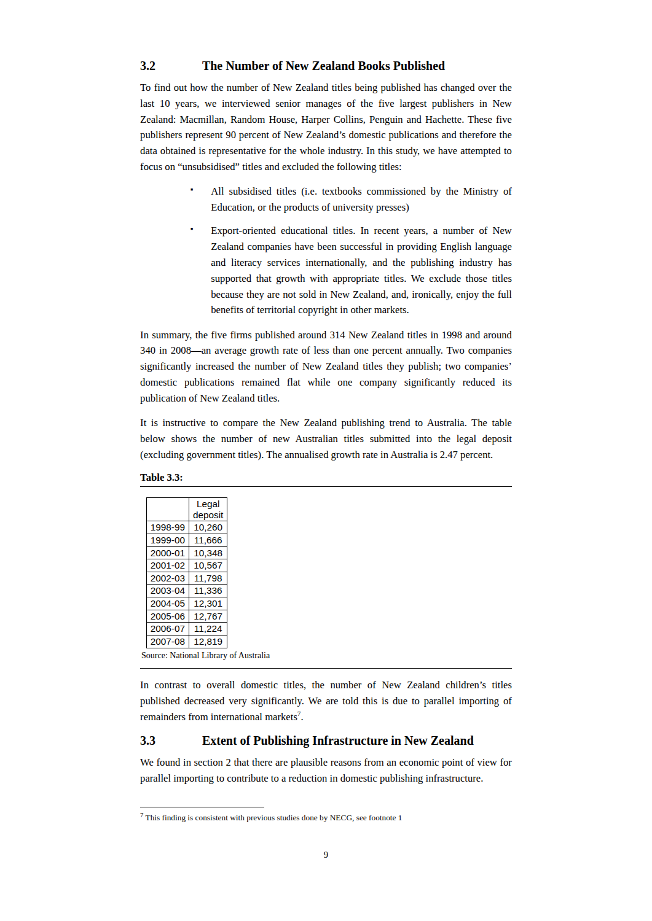3.2 The Number of New Zealand Books Published
To find out how the number of New Zealand titles being published has changed over the last 10 years, we interviewed senior manages of the five largest publishers in New Zealand: Macmillan, Random House, Harper Collins, Penguin and Hachette. These five publishers represent 90 percent of New Zealand’s domestic publications and therefore the data obtained is representative for the whole industry. In this study, we have attempted to focus on “unsubsidised” titles and excluded the following titles:
All subsidised titles (i.e. textbooks commissioned by the Ministry of Education, or the products of university presses)
Export-oriented educational titles. In recent years, a number of New Zealand companies have been successful in providing English language and literacy services internationally, and the publishing industry has supported that growth with appropriate titles. We exclude those titles because they are not sold in New Zealand, and, ironically, enjoy the full benefits of territorial copyright in other markets.
In summary, the five firms published around 314 New Zealand titles in 1998 and around 340 in 2008—an average growth rate of less than one percent annually. Two companies significantly increased the number of New Zealand titles they publish; two companies’ domestic publications remained flat while one company significantly reduced its publication of New Zealand titles.
It is instructive to compare the New Zealand publishing trend to Australia. The table below shows the number of new Australian titles submitted into the legal deposit (excluding government titles). The annualised growth rate in Australia is 2.47 percent.
Table 3.3:
| | Legal deposit |
| --- | --- |
| 1998-99 | 10,260 |
| 1999-00 | 11,666 |
| 2000-01 | 10,348 |
| 2001-02 | 10,567 |
| 2002-03 | 11,798 |
| 2003-04 | 11,336 |
| 2004-05 | 12,301 |
| 2005-06 | 12,767 |
| 2006-07 | 11,224 |
| 2007-08 | 12,819 |
Source: National Library of Australia
In contrast to overall domestic titles, the number of New Zealand children’s titles published decreased very significantly. We are told this is due to parallel importing of remainders from international markets7.
3.3 Extent of Publishing Infrastructure in New Zealand
We found in section 2 that there are plausible reasons from an economic point of view for parallel importing to contribute to a reduction in domestic publishing infrastructure.
7 This finding is consistent with previous studies done by NECG, see footnote 1
9